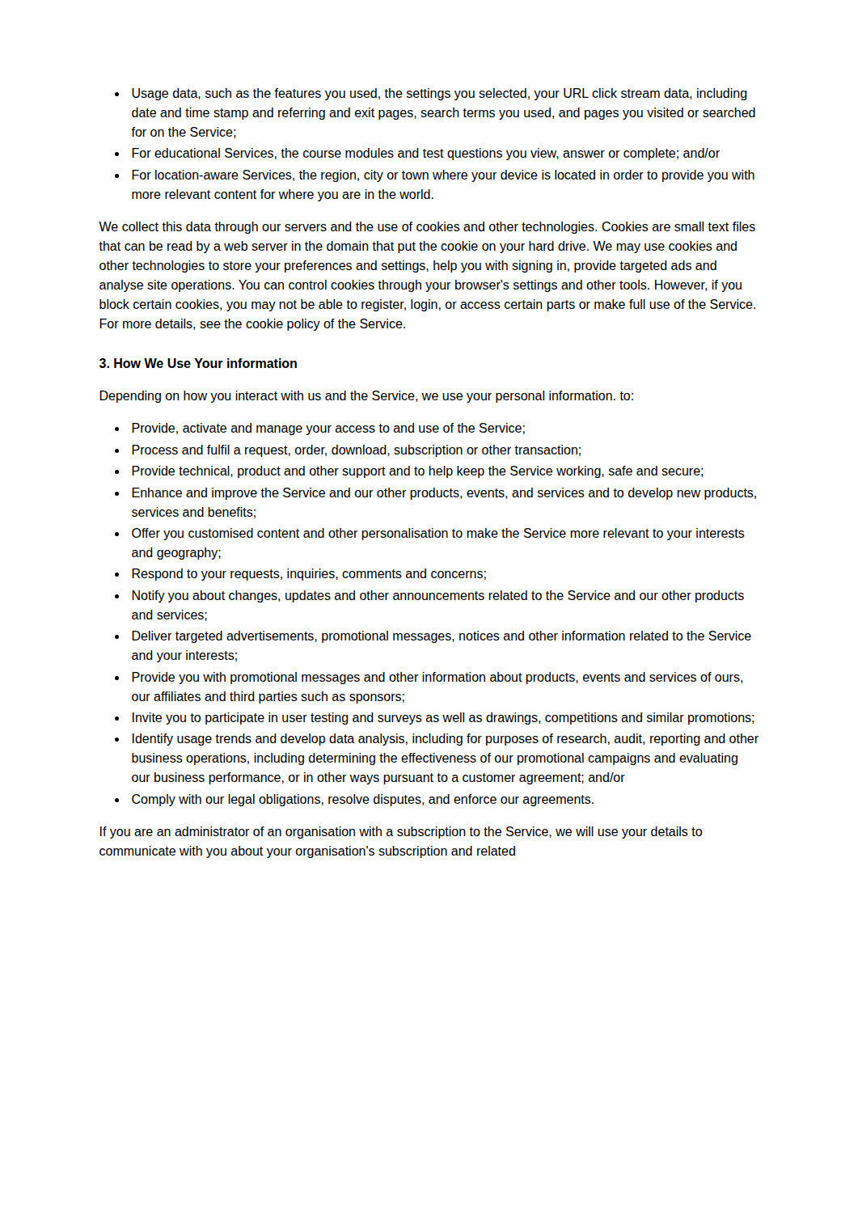Usage data, such as the features you used, the settings you selected, your URL click stream data, including date and time stamp and referring and exit pages, search terms you used, and pages you visited or searched for on the Service;
For educational Services, the course modules and test questions you view, answer or complete; and/or
For location-aware Services, the region, city or town where your device is located in order to provide you with more relevant content for where you are in the world.
We collect this data through our servers and the use of cookies and other technologies. Cookies are small text files that can be read by a web server in the domain that put the cookie on your hard drive. We may use cookies and other technologies to store your preferences and settings, help you with signing in, provide targeted ads and analyse site operations. You can control cookies through your browser's settings and other tools. However, if you block certain cookies, you may not be able to register, login, or access certain parts or make full use of the Service. For more details, see the cookie policy of the Service.
3. How We Use Your information
Depending on how you interact with us and the Service, we use your personal information. to:
Provide, activate and manage your access to and use of the Service;
Process and fulfil a request, order, download, subscription or other transaction;
Provide technical, product and other support and to help keep the Service working, safe and secure;
Enhance and improve the Service and our other products, events, and services and to develop new products, services and benefits;
Offer you customised content and other personalisation to make the Service more relevant to your interests and geography;
Respond to your requests, inquiries, comments and concerns;
Notify you about changes, updates and other announcements related to the Service and our other products and services;
Deliver targeted advertisements, promotional messages, notices and other information related to the Service and your interests;
Provide you with promotional messages and other information about products, events and services of ours, our affiliates and third parties such as sponsors;
Invite you to participate in user testing and surveys as well as drawings, competitions and similar promotions;
Identify usage trends and develop data analysis, including for purposes of research, audit, reporting and other business operations, including determining the effectiveness of our promotional campaigns and evaluating our business performance, or in other ways pursuant to a customer agreement; and/or
Comply with our legal obligations, resolve disputes, and enforce our agreements.
If you are an administrator of an organisation with a subscription to the Service, we will use your details to communicate with you about your organisation's subscription and related